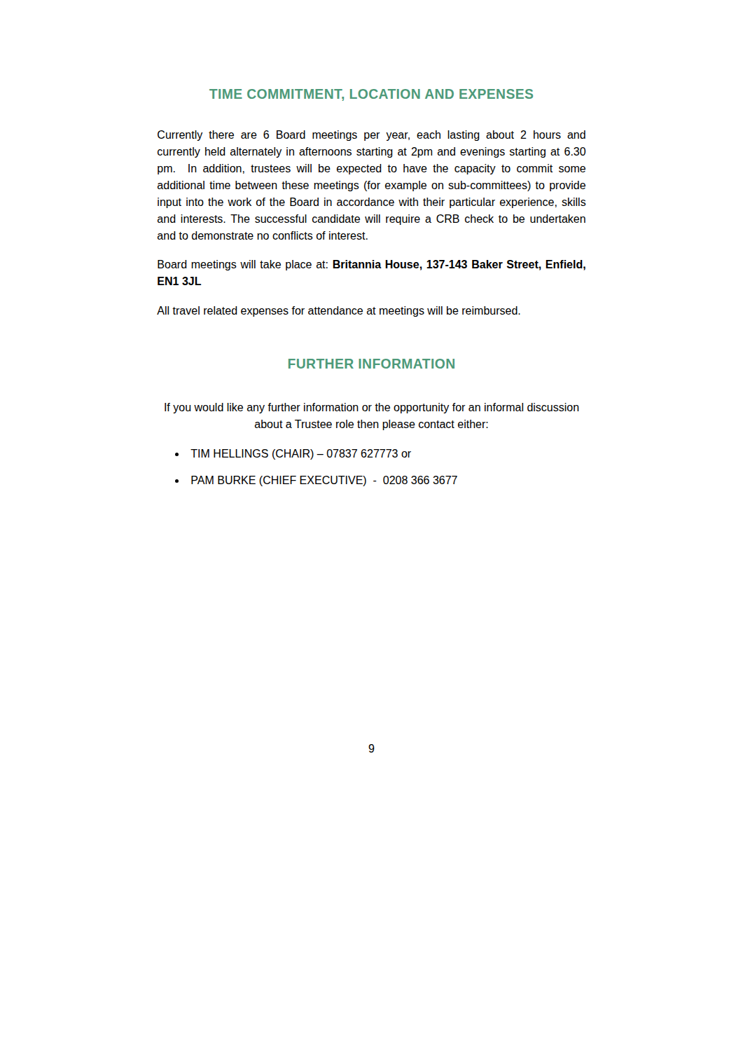TIME COMMITMENT, LOCATION AND EXPENSES
Currently there are 6 Board meetings per year, each lasting about 2 hours and currently held alternately in afternoons starting at 2pm and evenings starting at 6.30 pm. In addition, trustees will be expected to have the capacity to commit some additional time between these meetings (for example on sub-committees) to provide input into the work of the Board in accordance with their particular experience, skills and interests. The successful candidate will require a CRB check to be undertaken and to demonstrate no conflicts of interest.
Board meetings will take place at: Britannia House, 137-143 Baker Street, Enfield, EN1 3JL
All travel related expenses for attendance at meetings will be reimbursed.
FURTHER INFORMATION
If you would like any further information or the opportunity for an informal discussion about a Trustee role then please contact either:
TIM HELLINGS (CHAIR) – 07837 627773 or
PAM BURKE (CHIEF EXECUTIVE) - 0208 366 3677
9